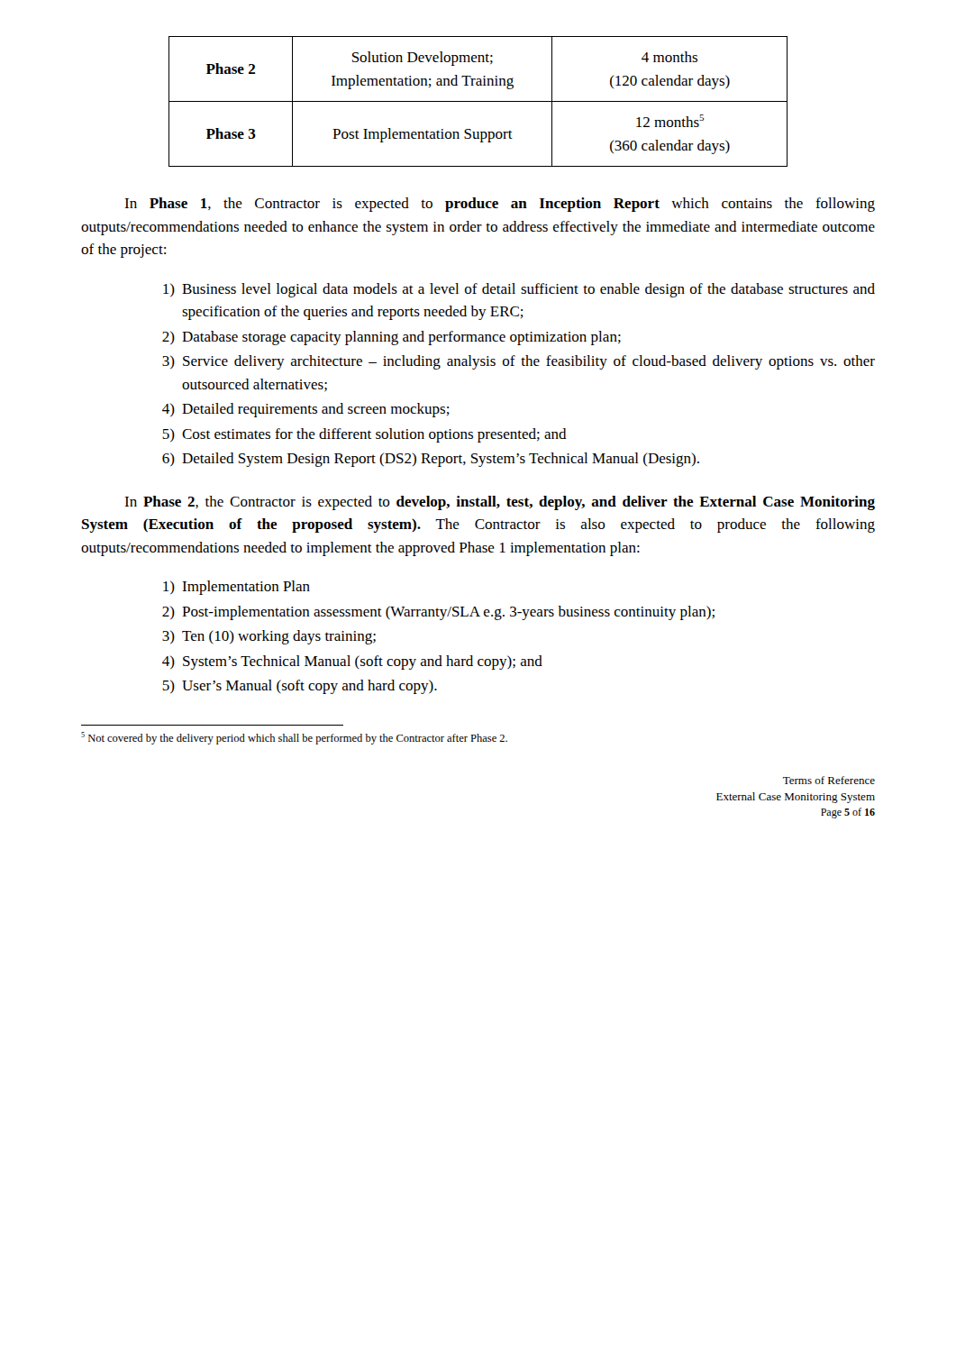| Phase 2 | Solution Development; Implementation; and Training | 4 months (120 calendar days) |
| Phase 3 | Post Implementation Support | 12 months 5 (360 calendar days) |
In Phase 1, the Contractor is expected to produce an Inception Report which contains the following outputs/recommendations needed to enhance the system in order to address effectively the immediate and intermediate outcome of the project:
Business level logical data models at a level of detail sufficient to enable design of the database structures and specification of the queries and reports needed by ERC;
Database storage capacity planning and performance optimization plan;
Service delivery architecture – including analysis of the feasibility of cloud-based delivery options vs. other outsourced alternatives;
Detailed requirements and screen mockups;
Cost estimates for the different solution options presented; and
Detailed System Design Report (DS2) Report, System’s Technical Manual (Design).
In Phase 2, the Contractor is expected to develop, install, test, deploy, and deliver the External Case Monitoring System (Execution of the proposed system). The Contractor is also expected to produce the following outputs/recommendations needed to implement the approved Phase 1 implementation plan:
Implementation Plan
Post-implementation assessment (Warranty/SLA e.g. 3-years business continuity plan);
Ten (10) working days training;
System’s Technical Manual (soft copy and hard copy); and
User’s Manual (soft copy and hard copy).
5 Not covered by the delivery period which shall be performed by the Contractor after Phase 2.
Terms of Reference
External Case Monitoring System
Page 5 of 16